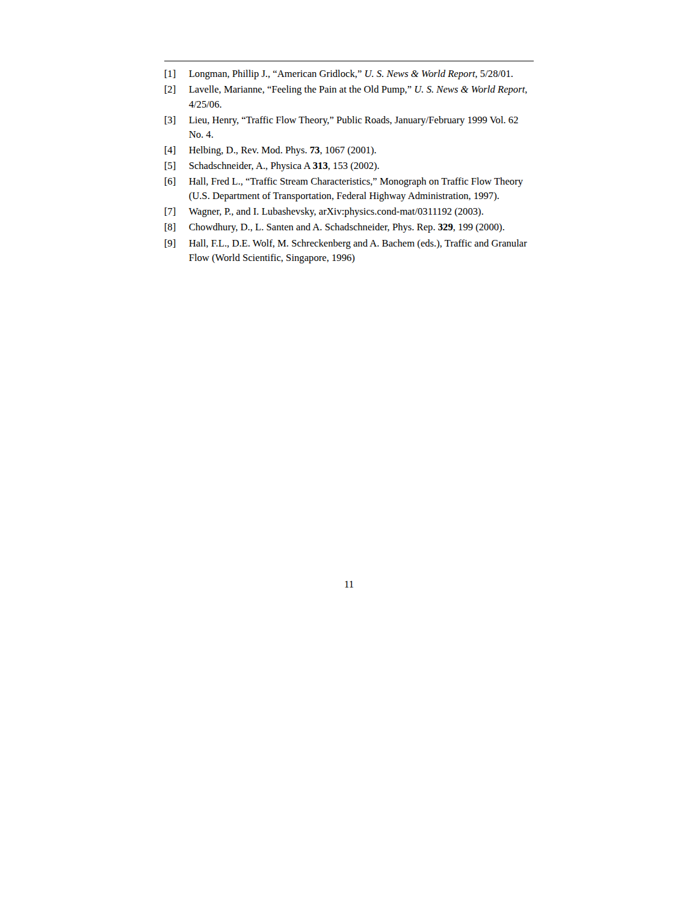[1] Longman, Phillip J., “American Gridlock,” U. S. News & World Report, 5/28/01.
[2] Lavelle, Marianne, “Feeling the Pain at the Old Pump,” U. S. News & World Report, 4/25/06.
[3] Lieu, Henry, “Traffic Flow Theory,” Public Roads, January/February 1999 Vol. 62 No. 4.
[4] Helbing, D., Rev. Mod. Phys. 73, 1067 (2001).
[5] Schadschneider, A., Physica A 313, 153 (2002).
[6] Hall, Fred L., “Traffic Stream Characteristics,” Monograph on Traffic Flow Theory (U.S. Department of Transportation, Federal Highway Administration, 1997).
[7] Wagner, P., and I. Lubashevsky, arXiv:physics.cond-mat/0311192 (2003).
[8] Chowdhury, D., L. Santen and A. Schadschneider, Phys. Rep. 329, 199 (2000).
[9] Hall, F.L., D.E. Wolf, M. Schreckenberg and A. Bachem (eds.), Traffic and Granular Flow (World Scientific, Singapore, 1996)
11